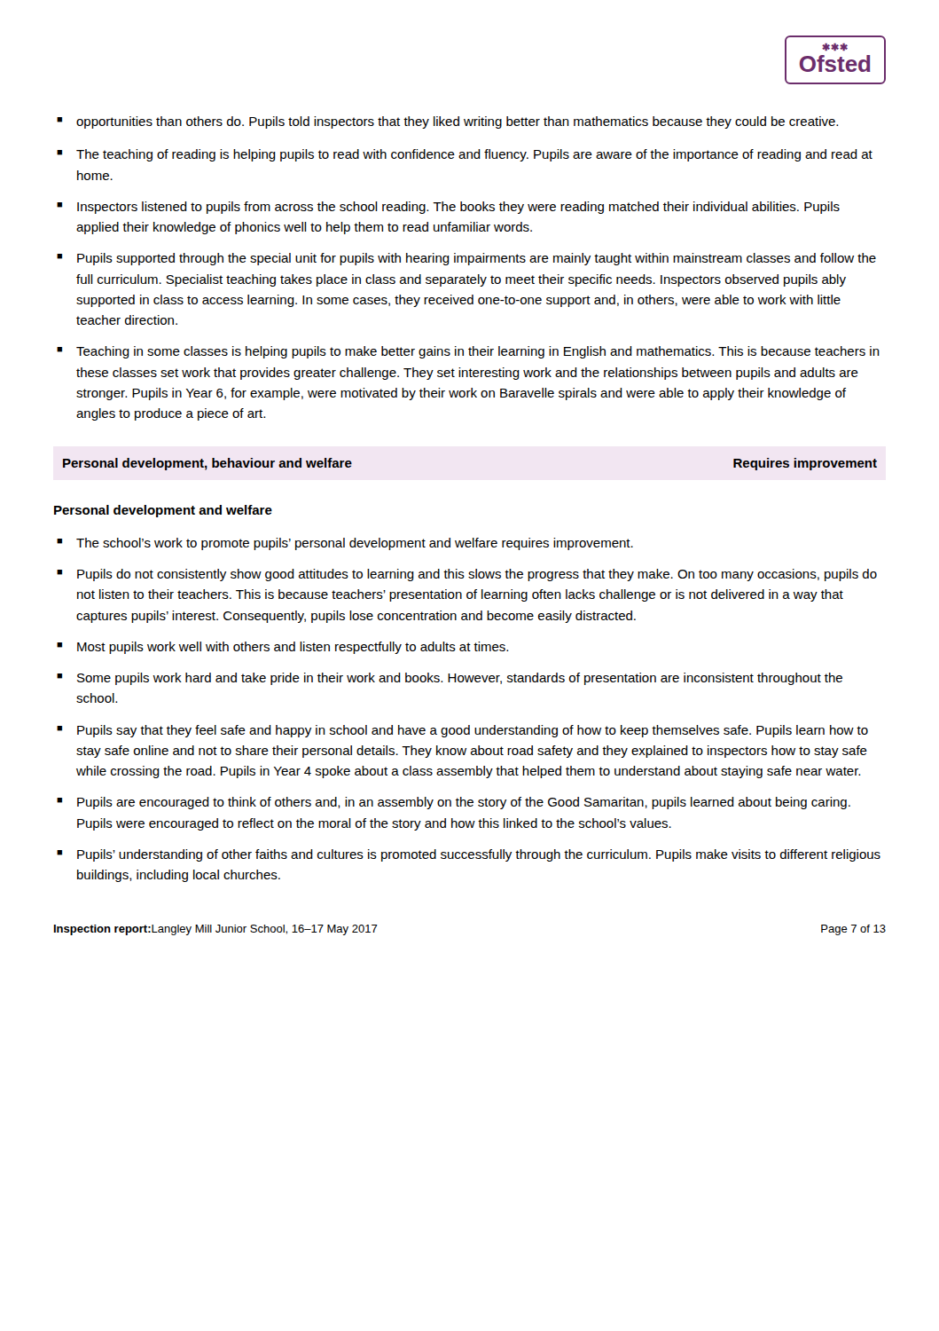✱✱✱
Ofsted
opportunities than others do. Pupils told inspectors that they liked writing better than mathematics because they could be creative.
The teaching of reading is helping pupils to read with confidence and fluency. Pupils are aware of the importance of reading and read at home.
Inspectors listened to pupils from across the school reading. The books they were reading matched their individual abilities. Pupils applied their knowledge of phonics well to help them to read unfamiliar words.
Pupils supported through the special unit for pupils with hearing impairments are mainly taught within mainstream classes and follow the full curriculum. Specialist teaching takes place in class and separately to meet their specific needs. Inspectors observed pupils ably supported in class to access learning. In some cases, they received one-to-one support and, in others, were able to work with little teacher direction.
Teaching in some classes is helping pupils to make better gains in their learning in English and mathematics. This is because teachers in these classes set work that provides greater challenge. They set interesting work and the relationships between pupils and adults are stronger. Pupils in Year 6, for example, were motivated by their work on Baravelle spirals and were able to apply their knowledge of angles to produce a piece of art.
Personal development, behaviour and welfare Requires improvement
Personal development and welfare
The school’s work to promote pupils’ personal development and welfare requires improvement.
Pupils do not consistently show good attitudes to learning and this slows the progress that they make. On too many occasions, pupils do not listen to their teachers. This is because teachers’ presentation of learning often lacks challenge or is not delivered in a way that captures pupils’ interest. Consequently, pupils lose concentration and become easily distracted.
Most pupils work well with others and listen respectfully to adults at times.
Some pupils work hard and take pride in their work and books. However, standards of presentation are inconsistent throughout the school.
Pupils say that they feel safe and happy in school and have a good understanding of how to keep themselves safe. Pupils learn how to stay safe online and not to share their personal details. They know about road safety and they explained to inspectors how to stay safe while crossing the road. Pupils in Year 4 spoke about a class assembly that helped them to understand about staying safe near water.
Pupils are encouraged to think of others and, in an assembly on the story of the Good Samaritan, pupils learned about being caring. Pupils were encouraged to reflect on the moral of the story and how this linked to the school’s values.
Pupils’ understanding of other faiths and cultures is promoted successfully through the curriculum. Pupils make visits to different religious buildings, including local churches.
Inspection report: Langley Mill Junior School, 16–17 May 2017 Page 7 of 13